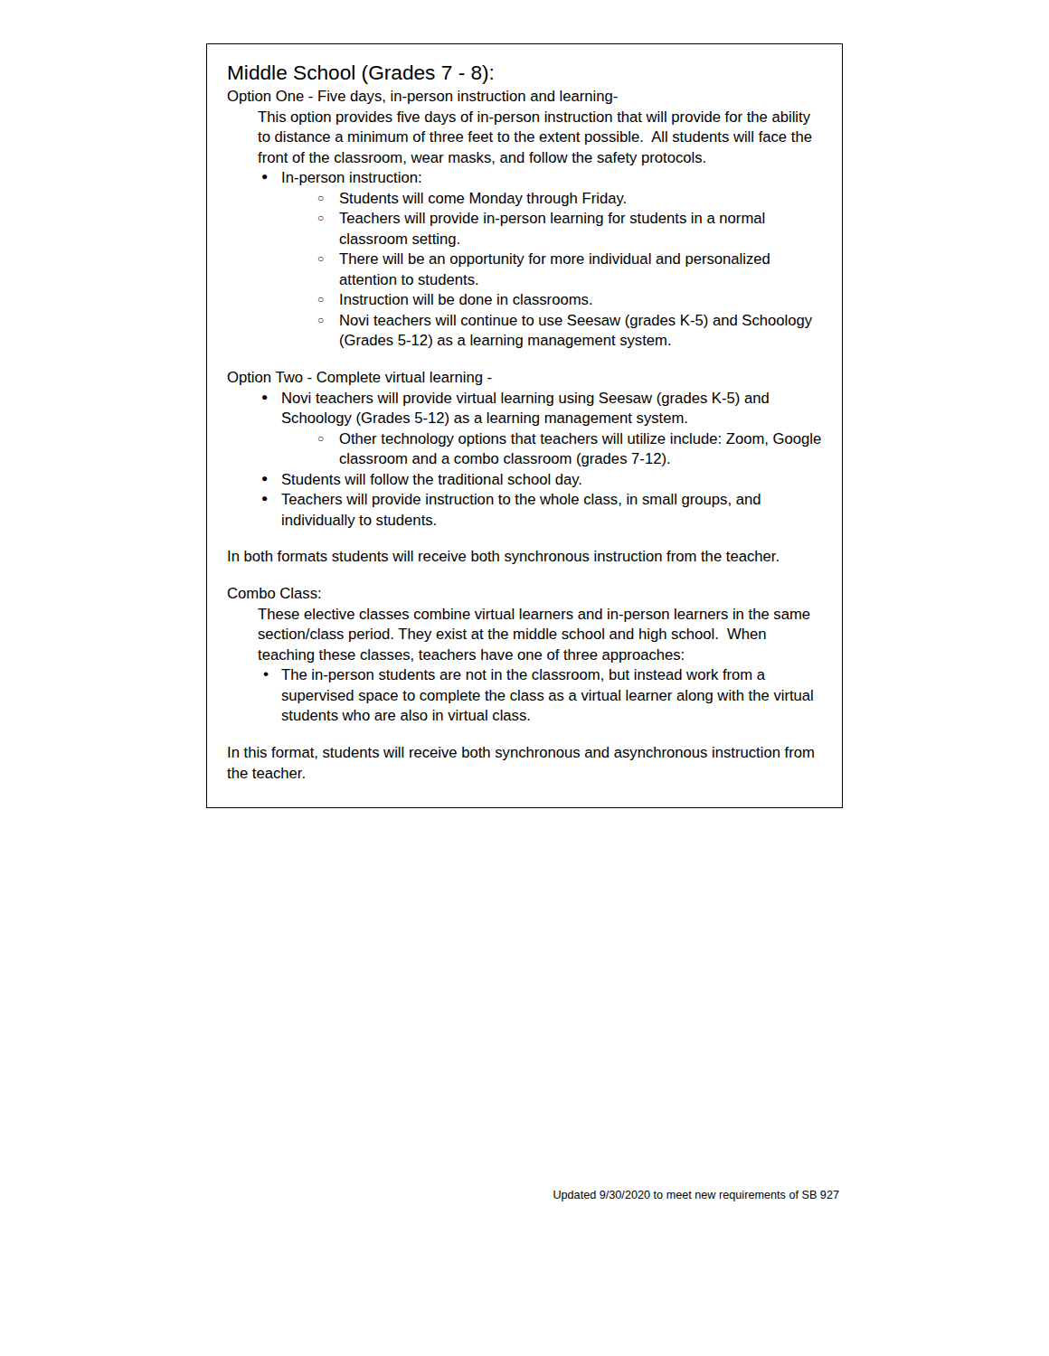Middle School (Grades 7 - 8):
Option One - Five days, in-person instruction and learning-
This option provides five days of in-person instruction that will provide for the ability to distance a minimum of three feet to the extent possible. All students will face the front of the classroom, wear masks, and follow the safety protocols.
In-person instruction:
Students will come Monday through Friday.
Teachers will provide in-person learning for students in a normal classroom setting.
There will be an opportunity for more individual and personalized attention to students.
Instruction will be done in classrooms.
Novi teachers will continue to use Seesaw (grades K-5) and Schoology (Grades 5-12) as a learning management system.
Option Two - Complete virtual learning -
Novi teachers will provide virtual learning using Seesaw (grades K-5) and Schoology (Grades 5-12) as a learning management system.
Other technology options that teachers will utilize include: Zoom, Google classroom and a combo classroom (grades 7-12).
Students will follow the traditional school day.
Teachers will provide instruction to the whole class, in small groups, and individually to students.
In both formats students will receive both synchronous instruction from the teacher.
Combo Class:
These elective classes combine virtual learners and in-person learners in the same section/class period. They exist at the middle school and high school. When teaching these classes, teachers have one of three approaches:
The in-person students are not in the classroom, but instead work from a supervised space to complete the class as a virtual learner along with the virtual students who are also in virtual class.
In this format, students will receive both synchronous and asynchronous instruction from the teacher.
Updated 9/30/2020 to meet new requirements of SB 927